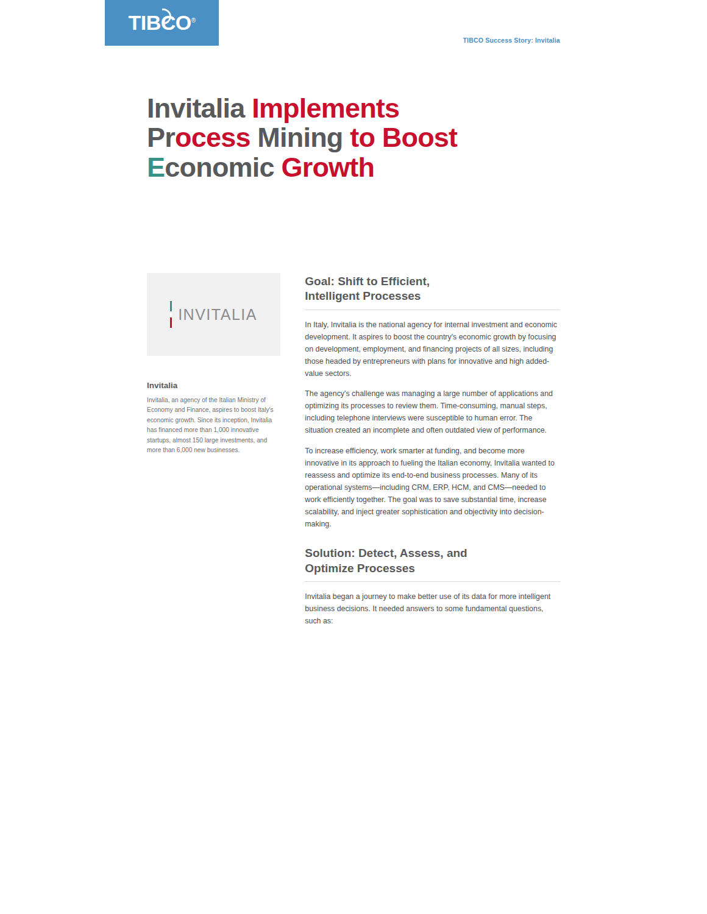TIBC O®
TIBCO Success Story: Invitalia
Invitalia Implements
Pr ocess Mining to Boost
Economic Growth
INVITALIA
Invitalia
Invitalia, an agency of the Italian Ministry of Economy and Finance, aspires to boost Italy's economic growth. Since its inception, Invitalia has financed more than 1,000 innovative startups, almost 150 large investments, and more than 6,000 new businesses.
Goal: Shift to Efficient,
Intelligent Processes
In Italy, Invitalia is the national agency for internal investment and economic development. It aspires to boost the country's economic growth by focusing on development, employment, and financing projects of all sizes, including those headed by entrepreneurs with plans for innovative and high added-value sectors.
The agency's challenge was managing a large number of applications and optimizing its processes to review them. Time-consuming, manual steps, including telephone interviews were susceptible to human error. The situation created an incomplete and often outdated view of performance.
To increase efficiency, work smarter at funding, and become more innovative in its approach to fueling the Italian economy, Invitalia wanted to reassess and optimize its end-to-end business processes. Many of its operational systems—including CRM, ERP, HCM, and CMS—needed to work efficiently together. The goal was to save substantial time, increase scalability, and inject greater sophistication and objectivity into decision-making.
Solution: Detect, Assess, and
Optimize Processes
Invitalia began a journey to make better use of its data for more intelligent business decisions. It needed answers to some fundamental questions, such as: